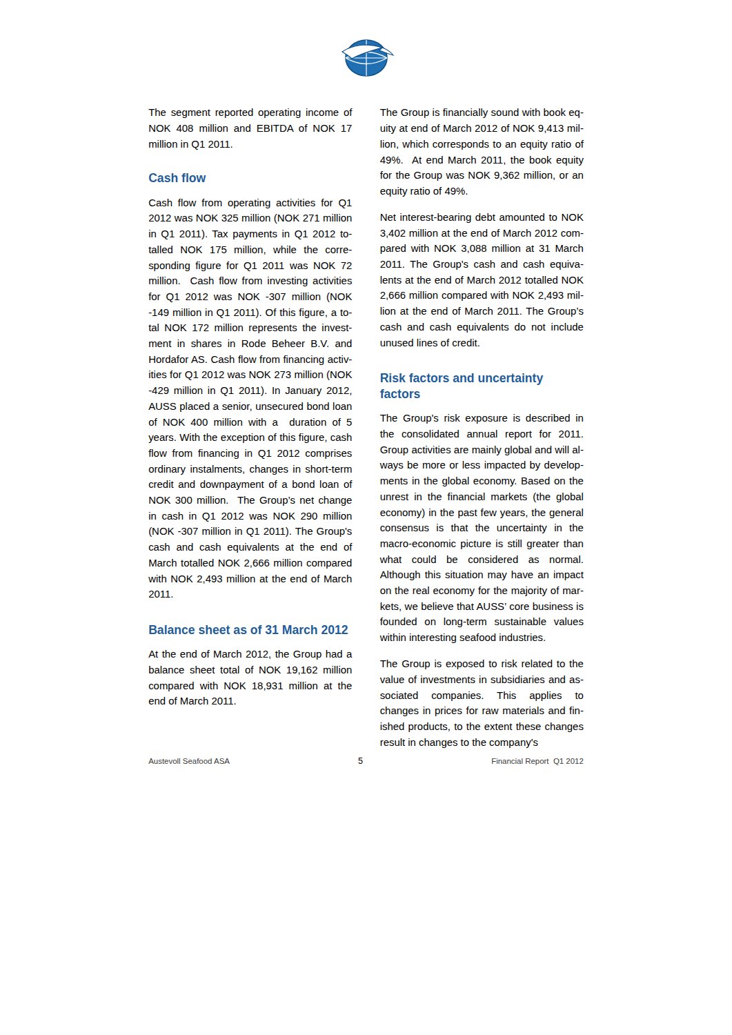The segment reported operating income of NOK 408 million and EBITDA of NOK 17 million in Q1 2011.
Cash flow
Cash flow from operating activities for Q1 2012 was NOK 325 million (NOK 271 million in Q1 2011). Tax payments in Q1 2012 totalled NOK 175 million, while the corresponding figure for Q1 2011 was NOK 72 million. Cash flow from investing activities for Q1 2012 was NOK -307 million (NOK -149 million in Q1 2011). Of this figure, a total NOK 172 million represents the investment in shares in Rode Beheer B.V. and Hordafor AS. Cash flow from financing activities for Q1 2012 was NOK 273 million (NOK -429 million in Q1 2011). In January 2012, AUSS placed a senior, unsecured bond loan of NOK 400 million with a duration of 5 years. With the exception of this figure, cash flow from financing in Q1 2012 comprises ordinary instalments, changes in short-term credit and downpayment of a bond loan of NOK 300 million. The Group’s net change in cash in Q1 2012 was NOK 290 million (NOK -307 million in Q1 2011). The Group's cash and cash equivalents at the end of March totalled NOK 2,666 million compared with NOK 2,493 million at the end of March 2011.
Balance sheet as of 31 March 2012
At the end of March 2012, the Group had a balance sheet total of NOK 19,162 million compared with NOK 18,931 million at the end of March 2011.
The Group is financially sound with book equity at end of March 2012 of NOK 9,413 million, which corresponds to an equity ratio of 49%. At end March 2011, the book equity for the Group was NOK 9,362 million, or an equity ratio of 49%.
Net interest-bearing debt amounted to NOK 3,402 million at the end of March 2012 compared with NOK 3,088 million at 31 March 2011. The Group's cash and cash equivalents at the end of March 2012 totalled NOK 2,666 million compared with NOK 2,493 million at the end of March 2011. The Group’s cash and cash equivalents do not include unused lines of credit.
Risk factors and uncertainty factors
The Group's risk exposure is described in the consolidated annual report for 2011. Group activities are mainly global and will always be more or less impacted by developments in the global economy. Based on the unrest in the financial markets (the global economy) in the past few years, the general consensus is that the uncertainty in the macro-economic picture is still greater than what could be considered as normal. Although this situation may have an impact on the real economy for the majority of markets, we believe that AUSS’ core business is founded on long-term sustainable values within interesting seafood industries.
The Group is exposed to risk related to the value of investments in subsidiaries and associated companies. This applies to changes in prices for raw materials and finished products, to the extent these changes result in changes to the company's
Austevoll Seafood ASA 5 Financial Report Q1 2012